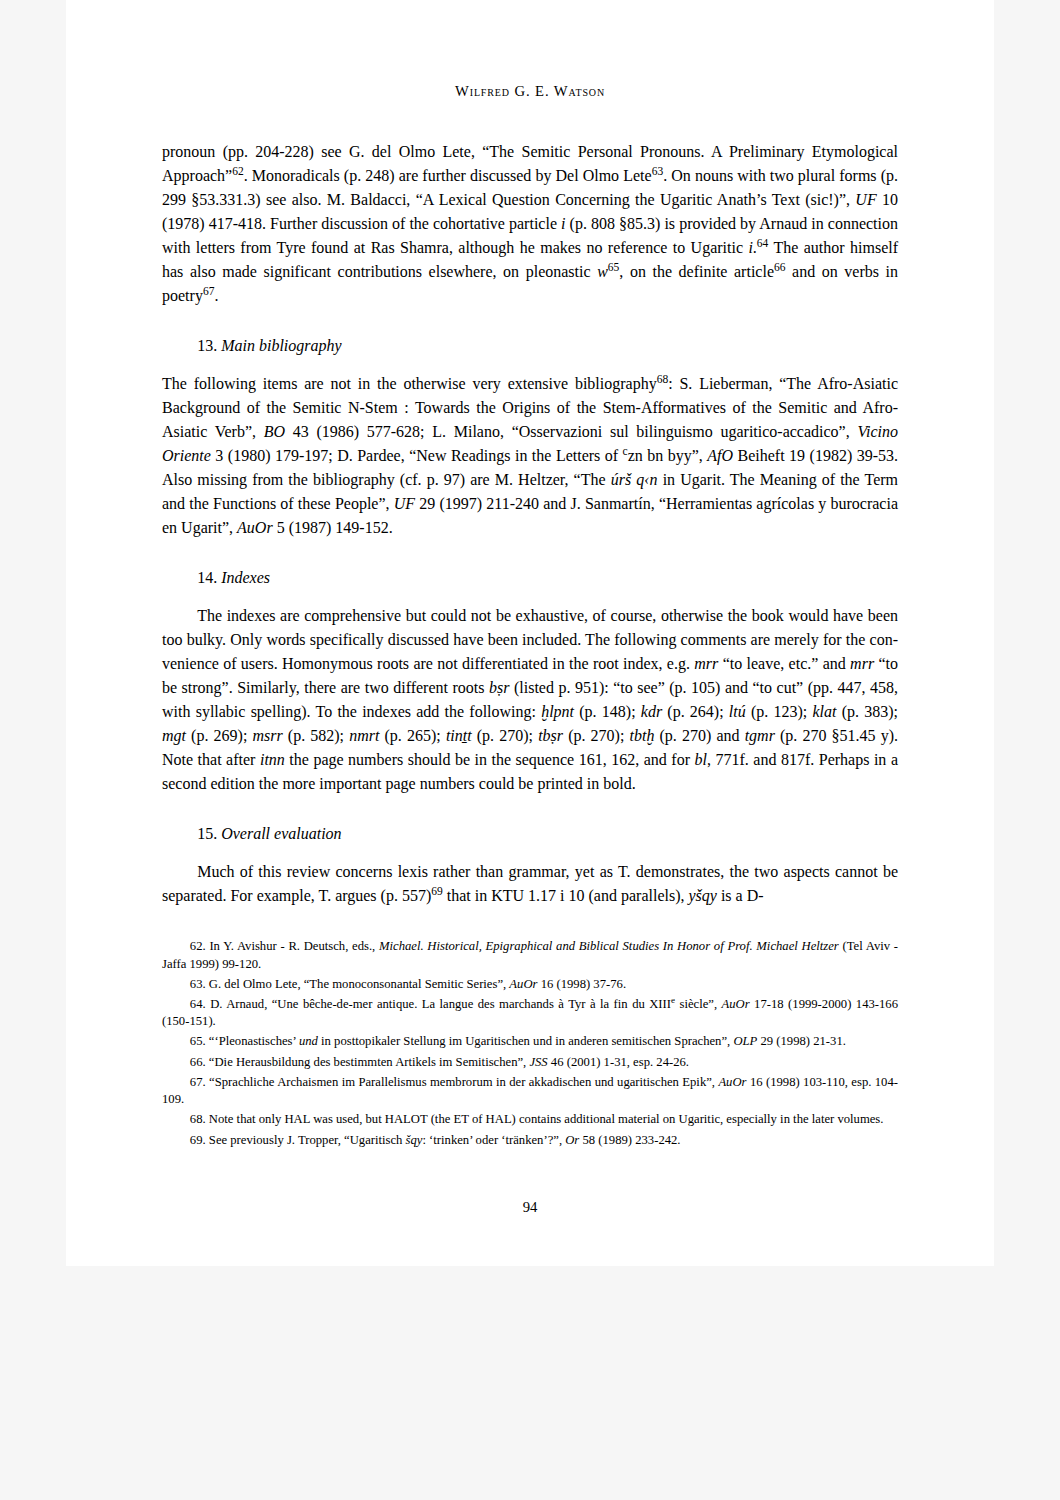Wilfred G. E. Watson
pronoun (pp. 204-228) see G. del Olmo Lete, “The Semitic Personal Pronouns. A Preliminary Etymological Approach”62. Monoradicals (p. 248) are further discussed by Del Olmo Lete63. On nouns with two plural forms (p. 299 §53.331.3) see also. M. Baldacci, “A Lexical Question Concerning the Ugaritic Anath’s Text (sic!)”, UF 10 (1978) 417-418. Further discussion of the cohortative particle i (p. 808 §85.3) is provided by Arnaud in connection with letters from Tyre found at Ras Shamra, although he makes no reference to Ugaritic i.64 The author himself has also made significant contributions elsewhere, on pleonastic w65, on the definite article66 and on verbs in poetry67.
13. Main bibliography
The following items are not in the otherwise very extensive bibliography68: S. Lieberman, “The Afro-Asiatic Background of the Semitic N-Stem : Towards the Origins of the Stem-Afformatives of the Semitic and Afro-Asiatic Verb”, BO 43 (1986) 577-628; L. Milano, “Osservazioni sul bilinguismo ugaritico-accadico”, Vicino Oriente 3 (1980) 179-197; D. Pardee, “New Readings in the Letters of czn bn byy”, AfO Beiheft 19 (1982) 39-53. Also missing from the bibliography (cf. p. 97) are M. Heltzer, “The úrš q‹n in Ugarit. The Meaning of the Term and the Functions of these People”, UF 29 (1997) 211-240 and J. Sanmartín, “Herramientas agrícolas y burocracia en Ugarit”, AuOr 5 (1987) 149-152.
14. Indexes
The indexes are comprehensive but could not be exhaustive, of course, otherwise the book would have been too bulky. Only words specifically discussed have been included. The following comments are merely for the convenience of users. Homonymous roots are not differentiated in the root index, e.g. mrr “to leave, etc.” and mrr “to be strong”. Similarly, there are two different roots bṣr (listed p. 951): “to see” (p. 105) and “to cut” (pp. 447, 458, with syllabic spelling). To the indexes add the following: ḫlpnt (p. 148); kdr (p. 264); ltú (p. 123); klat (p. 383); mgt (p. 269); msrr (p. 582); nmrt (p. 265); tinṯt (p. 270); tbṣr (p. 270); tbtḫ (p. 270) and tgmr (p. 270 §51.45 y). Note that after itnn the page numbers should be in the sequence 161, 162, and for bl, 771f. and 817f. Perhaps in a second edition the more important page numbers could be printed in bold.
15. Overall evaluation
Much of this review concerns lexis rather than grammar, yet as T. demonstrates, the two aspects cannot be separated. For example, T. argues (p. 557)69 that in KTU 1.17 i 10 (and parallels), yšqy is a D-
62. In Y. Avishur - R. Deutsch, eds., Michael. Historical, Epigraphical and Biblical Studies In Honor of Prof. Michael Heltzer (Tel Aviv - Jaffa 1999) 99-120.
63. G. del Olmo Lete, “The monoconsonantal Semitic Series”, AuOr 16 (1998) 37-76.
64. D. Arnaud, “Une bêche-de-mer antique. La langue des marchands à Tyr à la fin du XIIIe siècle”, AuOr 17-18 (1999-2000) 143-166 (150-151).
65. “‘Pleonastisches’ und in posttopikaler Stellung im Ugaritischen und in anderen semitischen Sprachen”, OLP 29 (1998) 21-31.
66. “Die Herausbildung des bestimmten Artikels im Semitischen”, JSS 46 (2001) 1-31, esp. 24-26.
67. “Sprachliche Archaismen im Parallelismus membrorum in der akkadischen und ugaritischen Epik”, AuOr 16 (1998) 103-110, esp. 104-109.
68. Note that only HAL was used, but HALOT (the ET of HAL) contains additional material on Ugaritic, especially in the later volumes.
69. See previously J. Tropper, “Ugaritisch šqy: ‘trinken’ oder ‘tränken’?”, Or 58 (1989) 233-242.
94